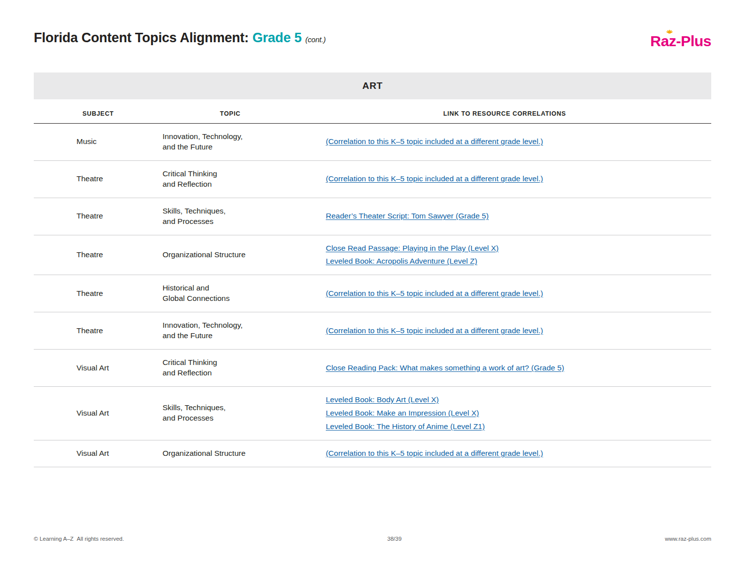Florida Content Topics Alignment: Grade 5 (cont.)
Raz-Plus
ART
| Subject | Topic | Link to Resource Correlations |
| --- | --- | --- |
| Music | Innovation, Technology, and the Future | (Correlation to this K–5 topic included at a different grade level.) |
| Theatre | Critical Thinking and Reflection | (Correlation to this K–5 topic included at a different grade level.) |
| Theatre | Skills, Techniques, and Processes | Reader’s Theater Script: Tom Sawyer (Grade 5) |
| Theatre | Organizational Structure | Close Read Passage: Playing in the Play (Level X) Leveled Book: Acropolis Adventure (Level Z) |
| Theatre | Historical and Global Connections | (Correlation to this K–5 topic included at a different grade level.) |
| Theatre | Innovation, Technology, and the Future | (Correlation to this K–5 topic included at a different grade level.) |
| Visual Art | Critical Thinking and Reflection | Close Reading Pack: What makes something a work of art? (Grade 5) |
| Visual Art | Skills, Techniques, and Processes | Leveled Book: Body Art (Level X) Leveled Book: Make an Impression (Level X) Leveled Book: The History of Anime (Level Z1) |
| Visual Art | Organizational Structure | (Correlation to this K–5 topic included at a different grade level.) |
© Learning A–Z All rights reserved.
38/39
www.raz-plus.com